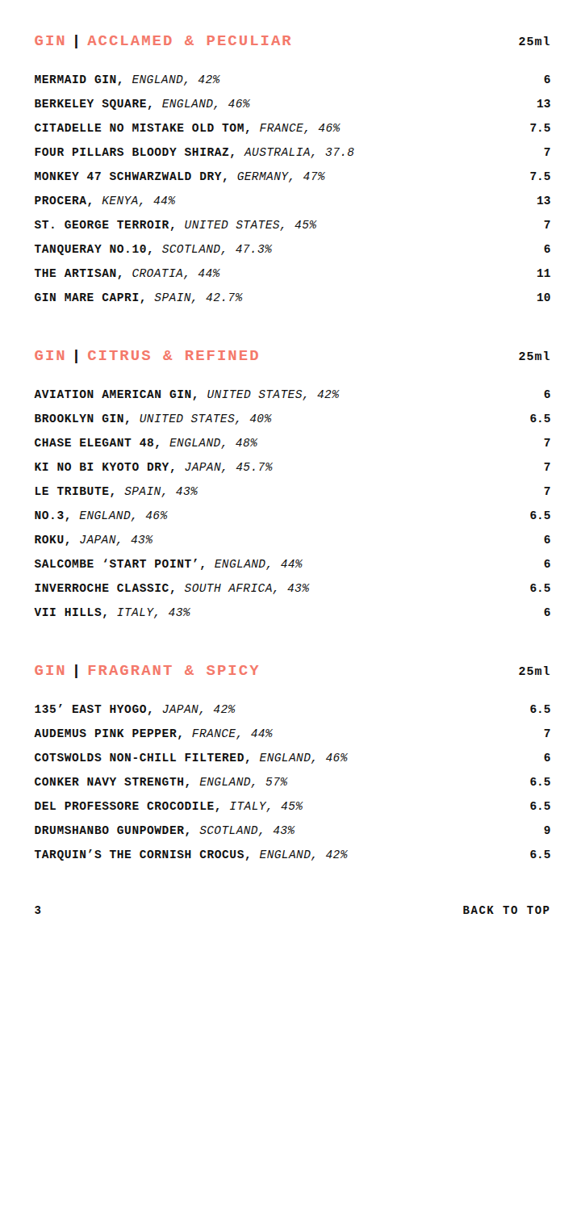GIN|ACCLAMED & PECULIAR
25ml
| MERMAID GIN, ENGLAND, 42% | 6 |
| BERKELEY SQUARE, ENGLAND, 46% | 13 |
| CITADELLE NO MISTAKE OLD TOM, FRANCE, 46% | 7.5 |
| FOUR PILLARS BLOODY SHIRAZ, AUSTRALIA, 37.8 | 7 |
| MONKEY 47 SCHWARZWALD DRY, GERMANY, 47% | 7.5 |
| PROCERA, KENYA, 44% | 13 |
| ST. GEORGE TERROIR, UNITED STATES, 45% | 7 |
| TANQUERAY NO.10, SCOTLAND, 47.3% | 6 |
| THE ARTISAN, CROATIA, 44% | 11 |
| GIN MARE CAPRI, SPAIN, 42.7% | 10 |
GIN|CITRUS & REFINED
25ml
| AVIATION AMERICAN GIN, UNITED STATES, 42% | 6 |
| BROOKLYN GIN, UNITED STATES, 40% | 6.5 |
| CHASE ELEGANT 48, ENGLAND, 48% | 7 |
| KI NO BI KYOTO DRY, JAPAN, 45.7% | 7 |
| LE TRIBUTE, SPAIN, 43% | 7 |
| NO.3, ENGLAND, 46% | 6.5 |
| ROKU, JAPAN, 43% | 6 |
| SALCOMBE ‘START POINT’, ENGLAND, 44% | 6 |
| INVERROCHE CLASSIC, SOUTH AFRICA, 43% | 6.5 |
| VII HILLS, ITALY, 43% | 6 |
GIN|FRAGRANT & SPICY
25ml
| 135’ EAST HYOGO, JAPAN, 42% | 6.5 |
| AUDEMUS PINK PEPPER, FRANCE, 44% | 7 |
| COTSWOLDS NON-CHILL FILTERED, ENGLAND, 46% | 6 |
| CONKER NAVY STRENGTH, ENGLAND, 57% | 6.5 |
| DEL PROFESSORE CROCODILE, ITALY, 45% | 6.5 |
| DRUMSHANBO GUNPOWDER, SCOTLAND, 43% | 9 |
| TARQUIN’S THE CORNISH CROCUS, ENGLAND, 42% | 6.5 |
3 BACK TO TOP